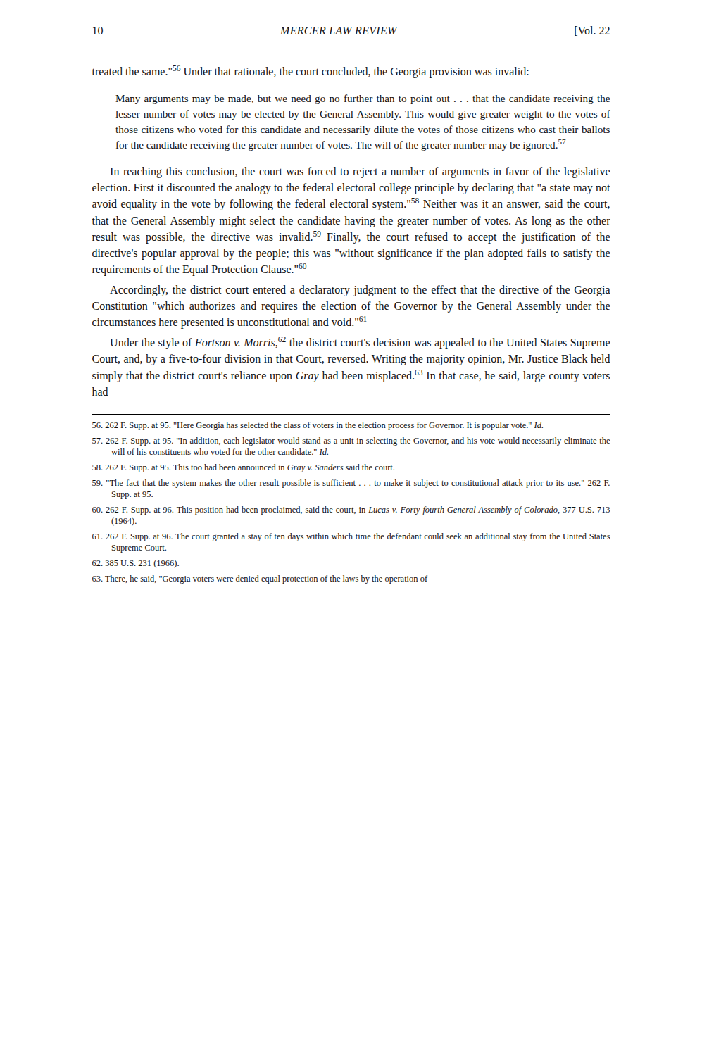10 MERCER LAW REVIEW [Vol. 22
treated the same."56 Under that rationale, the court concluded, the Georgia provision was invalid:
Many arguments may be made, but we need go no further than to point out . . . that the candidate receiving the lesser number of votes may be elected by the General Assembly. This would give greater weight to the votes of those citizens who voted for this candidate and necessarily dilute the votes of those citizens who cast their ballots for the candidate receiving the greater number of votes. The will of the greater number may be ignored.57
In reaching this conclusion, the court was forced to reject a number of arguments in favor of the legislative election. First it discounted the analogy to the federal electoral college principle by declaring that "a state may not avoid equality in the vote by following the federal electoral system."58 Neither was it an answer, said the court, that the General Assembly might select the candidate having the greater number of votes. As long as the other result was possible, the directive was invalid.59 Finally, the court refused to accept the justification of the directive's popular approval by the people; this was "without significance if the plan adopted fails to satisfy the requirements of the Equal Protection Clause."60
Accordingly, the district court entered a declaratory judgment to the effect that the directive of the Georgia Constitution "which authorizes and requires the election of the Governor by the General Assembly under the circumstances here presented is unconstitutional and void."61
Under the style of Fortson v. Morris,62 the district court's decision was appealed to the United States Supreme Court, and, by a five-to-four division in that Court, reversed. Writing the majority opinion, Mr. Justice Black held simply that the district court's reliance upon Gray had been misplaced.63 In that case, he said, large county voters had
262 F. Supp. at 95. "Here Georgia has selected the class of voters in the election process for Governor. It is popular vote." Id.
262 F. Supp. at 95. "In addition, each legislator would stand as a unit in selecting the Governor, and his vote would necessarily eliminate the will of his constituents who voted for the other candidate." Id.
262 F. Supp. at 95. This too had been announced in Gray v. Sanders said the court.
"The fact that the system makes the other result possible is sufficient . . . to make it subject to constitutional attack prior to its use." 262 F. Supp. at 95.
262 F. Supp. at 96. This position had been proclaimed, said the court, in Lucas v. Forty-fourth General Assembly of Colorado, 377 U.S. 713 (1964).
262 F. Supp. at 96. The court granted a stay of ten days within which time the defendant could seek an additional stay from the United States Supreme Court.
385 U.S. 231 (1966).
There, he said, "Georgia voters were denied equal protection of the laws by the operation of